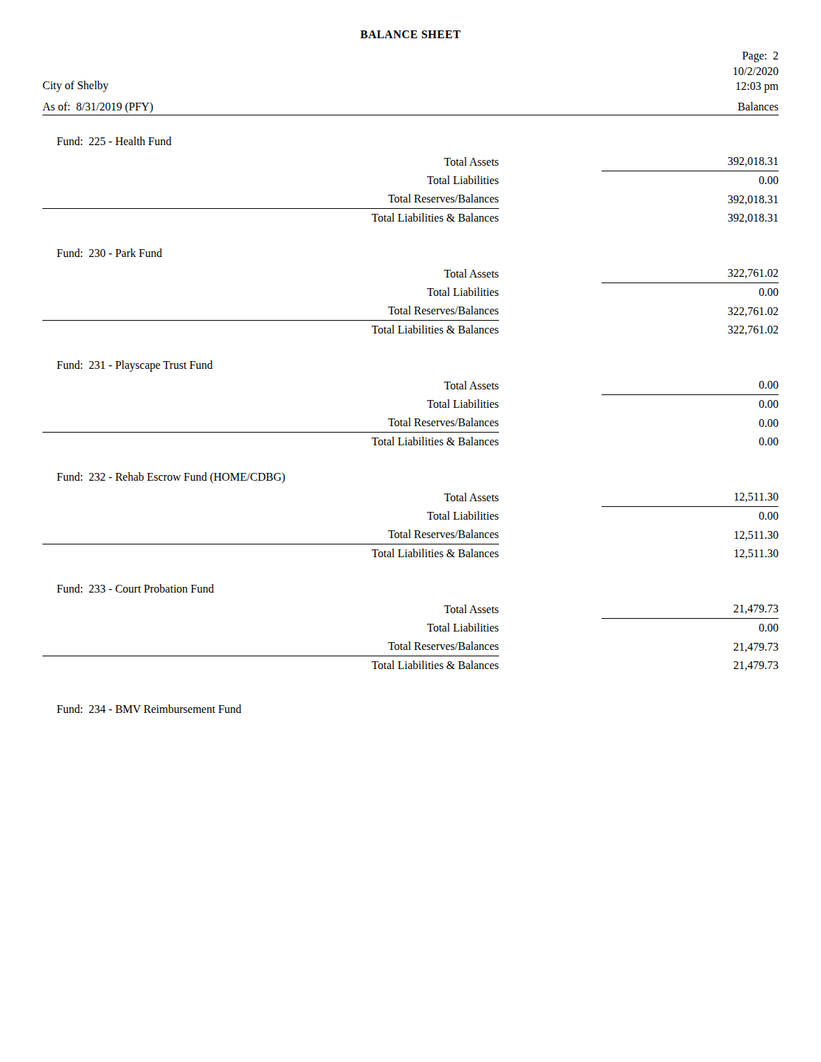BALANCE SHEET
Page: 2
10/2/2020
12:03 pm
City of Shelby
As of: 8/31/2019 (PFY) Balances
Fund: 225 - Health Fund
| Total Assets | | 392,018.31 |
| Total Liabilities | | 0.00 |
| Total Reserves/Balances | | 392,018.31 |
| Total Liabilities & Balances | | 392,018.31 |
Fund: 230 - Park Fund
| Total Assets | | 322,761.02 |
| Total Liabilities | | 0.00 |
| Total Reserves/Balances | | 322,761.02 |
| Total Liabilities & Balances | | 322,761.02 |
Fund: 231 - Playscape Trust Fund
| Total Assets | | 0.00 |
| Total Liabilities | | 0.00 |
| Total Reserves/Balances | | 0.00 |
| Total Liabilities & Balances | | 0.00 |
Fund: 232 - Rehab Escrow Fund (HOME/CDBG)
| Total Assets | | 12,511.30 |
| Total Liabilities | | 0.00 |
| Total Reserves/Balances | | 12,511.30 |
| Total Liabilities & Balances | | 12,511.30 |
Fund: 233 - Court Probation Fund
| Total Assets | | 21,479.73 |
| Total Liabilities | | 0.00 |
| Total Reserves/Balances | | 21,479.73 |
| Total Liabilities & Balances | | 21,479.73 |
Fund: 234 - BMV Reimbursement Fund